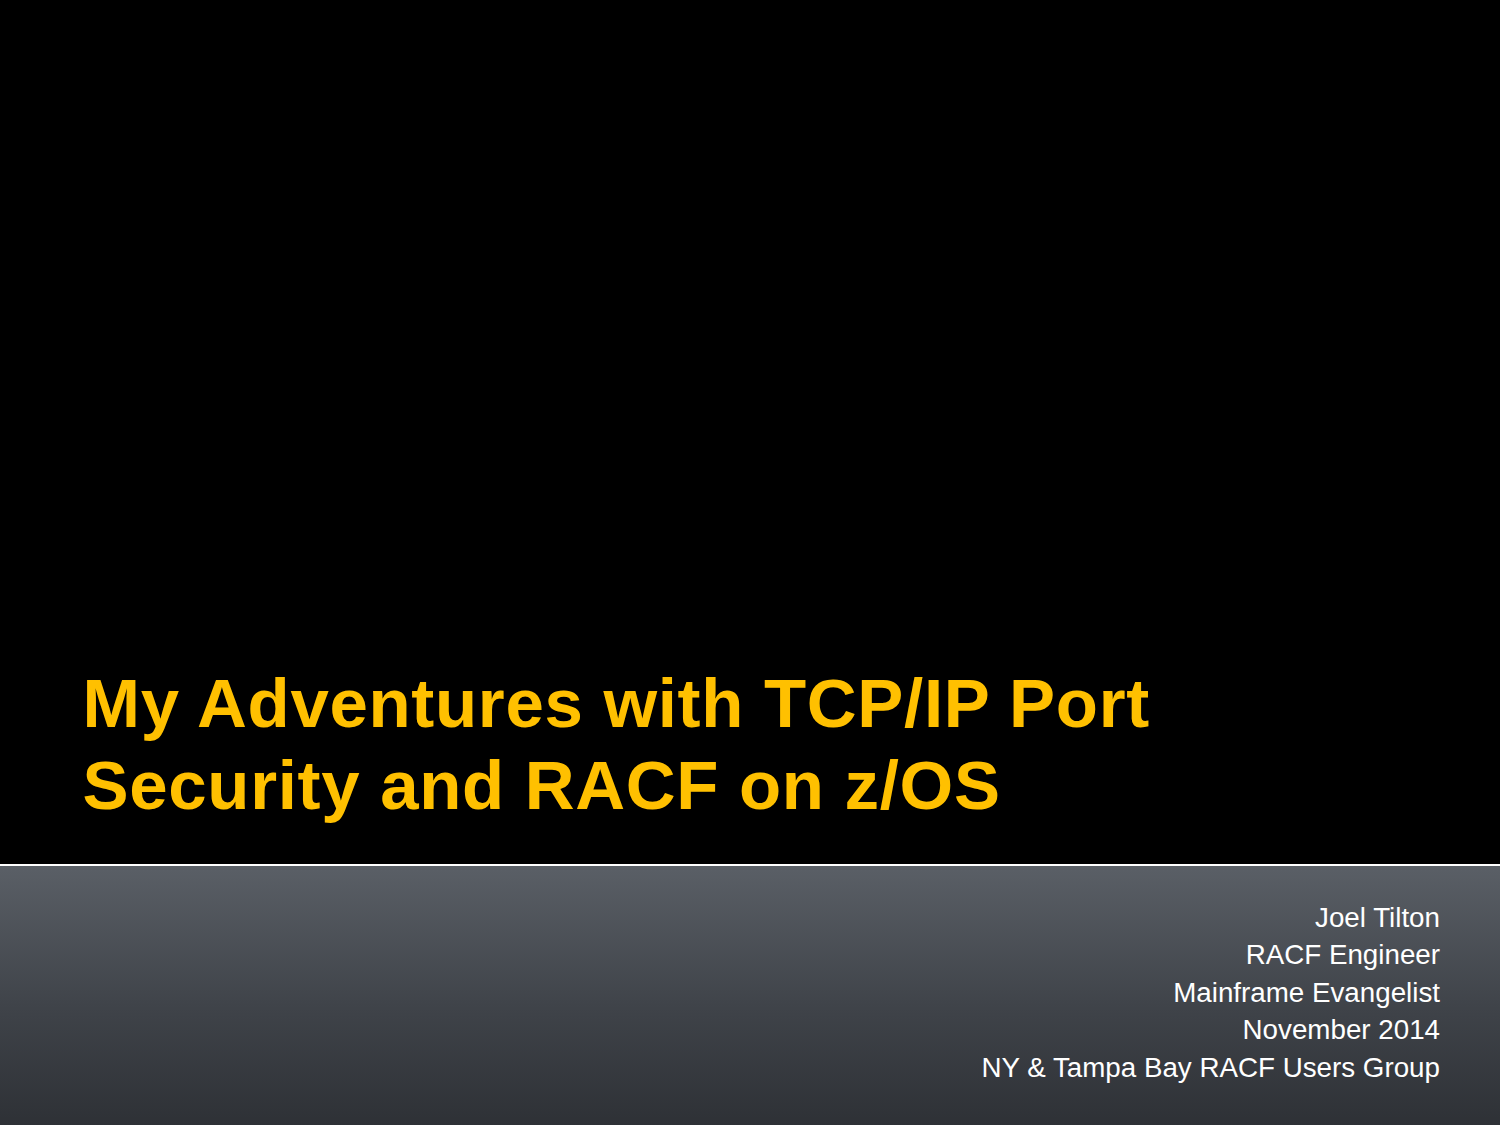My Adventures with TCP/IP Port Security and RACF on z/OS
Joel Tilton
RACF Engineer
Mainframe Evangelist
November 2014
NY & Tampa Bay RACF Users Group